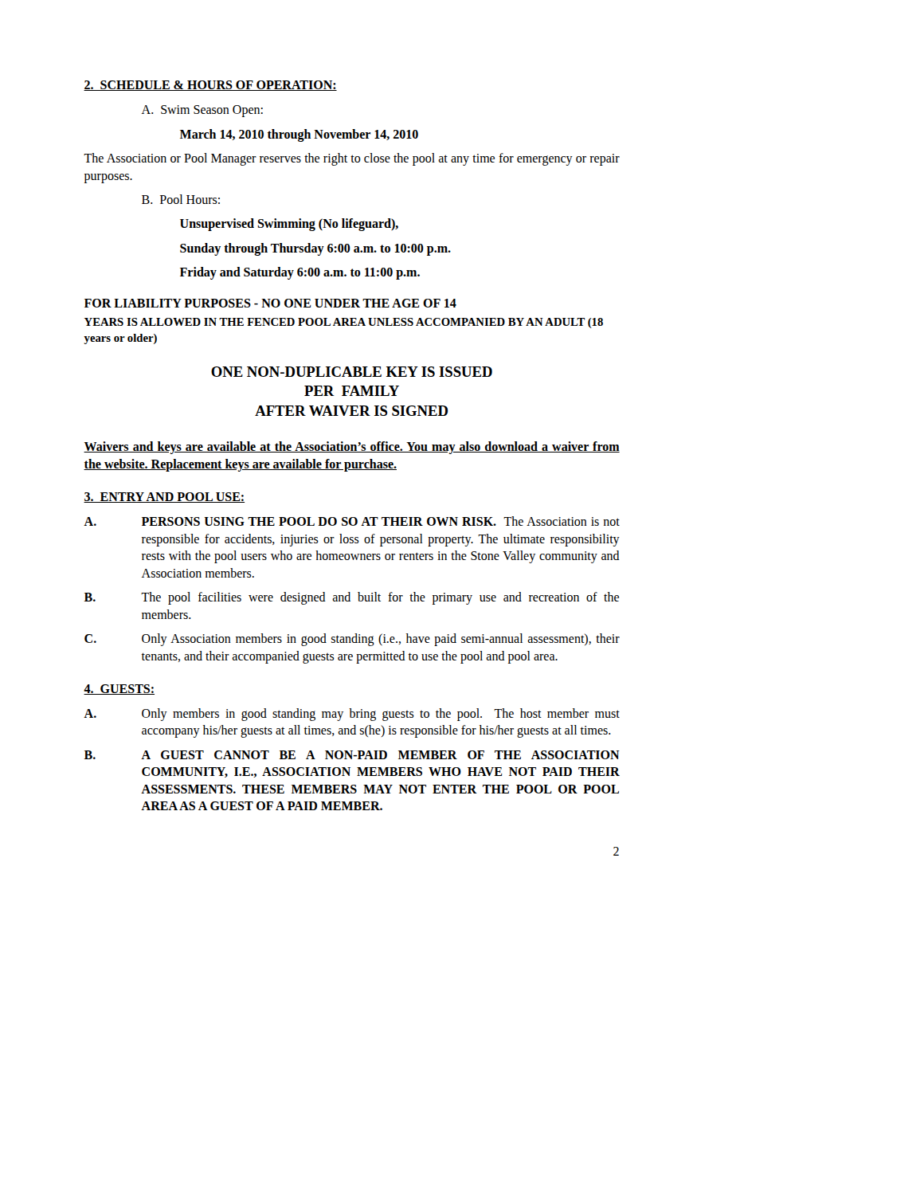2. SCHEDULE & HOURS OF OPERATION:
A. Swim Season Open:
March 14, 2010 through November 14, 2010
The Association or Pool Manager reserves the right to close the pool at any time for emergency or repair purposes.
B. Pool Hours:
Unsupervised Swimming (No lifeguard),
Sunday through Thursday 6:00 a.m. to 10:00 p.m.
Friday and Saturday 6:00 a.m. to 11:00 p.m.
FOR LIABILITY PURPOSES - NO ONE UNDER THE AGE OF 14
YEARS IS ALLOWED IN THE FENCED POOL AREA UNLESS ACCOMPANIED BY AN ADULT (18 years or older)
ONE NON-DUPLICABLE KEY IS ISSUED
PER FAMILY
AFTER WAIVER IS SIGNED
Waivers and keys are available at the Association’s office. You may also download a waiver from the website. Replacement keys are available for purchase.
3. ENTRY AND POOL USE:
A. PERSONS USING THE POOL DO SO AT THEIR OWN RISK. The Association is not responsible for accidents, injuries or loss of personal property. The ultimate responsibility rests with the pool users who are homeowners or renters in the Stone Valley community and Association members.
B. The pool facilities were designed and built for the primary use and recreation of the members.
C. Only Association members in good standing (i.e., have paid semi-annual assessment), their tenants, and their accompanied guests are permitted to use the pool and pool area.
4. GUESTS:
A. Only members in good standing may bring guests to the pool. The host member must accompany his/her guests at all times, and s(he) is responsible for his/her guests at all times.
B. A GUEST CANNOT BE A NON-PAID MEMBER OF THE ASSOCIATION COMMUNITY, I.E., ASSOCIATION MEMBERS WHO HAVE NOT PAID THEIR ASSESSMENTS. THESE MEMBERS MAY NOT ENTER THE POOL OR POOL AREA AS A GUEST OF A PAID MEMBER.
2